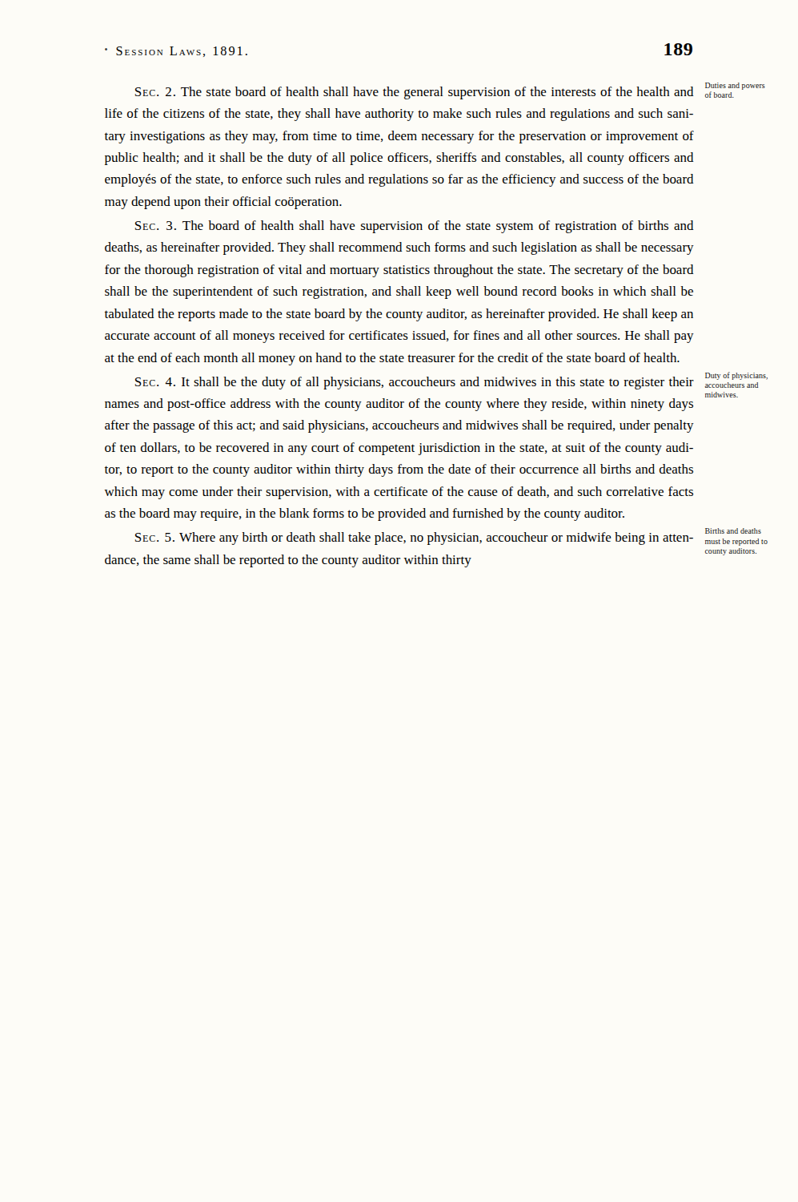Session Laws, 1891. 189
Duties and powers of board.
Sec. 2. The state board of health shall have the general supervision of the interests of the health and life of the citizens of the state, they shall have authority to make such rules and regulations and such sanitary investigations as they may, from time to time, deem necessary for the preservation or improvement of public health; and it shall be the duty of all police officers, sheriffs and constables, all county officers and employés of the state, to enforce such rules and regulations so far as the efficiency and success of the board may depend upon their official coöperation.
Sec. 3. The board of health shall have supervision of the state system of registration of births and deaths, as hereinafter provided. They shall recommend such forms and such legislation as shall be necessary for the thorough registration of vital and mortuary statistics throughout the state. The secretary of the board shall be the superintendent of such registration, and shall keep well bound record books in which shall be tabulated the reports made to the state board by the county auditor, as hereinafter provided. He shall keep an accurate account of all moneys received for certificates issued, for fines and all other sources. He shall pay at the end of each month all money on hand to the state treasurer for the credit of the state board of health.
Duty of physicians, accoucheurs and midwives.
Sec. 4. It shall be the duty of all physicians, accoucheurs and midwives in this state to register their names and post-office address with the county auditor of the county where they reside, within ninety days after the passage of this act; and said physicians, accoucheurs and midwives shall be required, under penalty of ten dollars, to be recovered in any court of competent jurisdiction in the state, at suit of the county auditor, to report to the county auditor within thirty days from the date of their occurrence all births and deaths which may come under their supervision, with a certificate of the cause of death, and such correlative facts as the board may require, in the blank forms to be provided and furnished by the county auditor.
Births and deaths must be reported to county auditors.
Sec. 5. Where any birth or death shall take place, no physician, accoucheur or midwife being in attendance, the same shall be reported to the county auditor within thirty